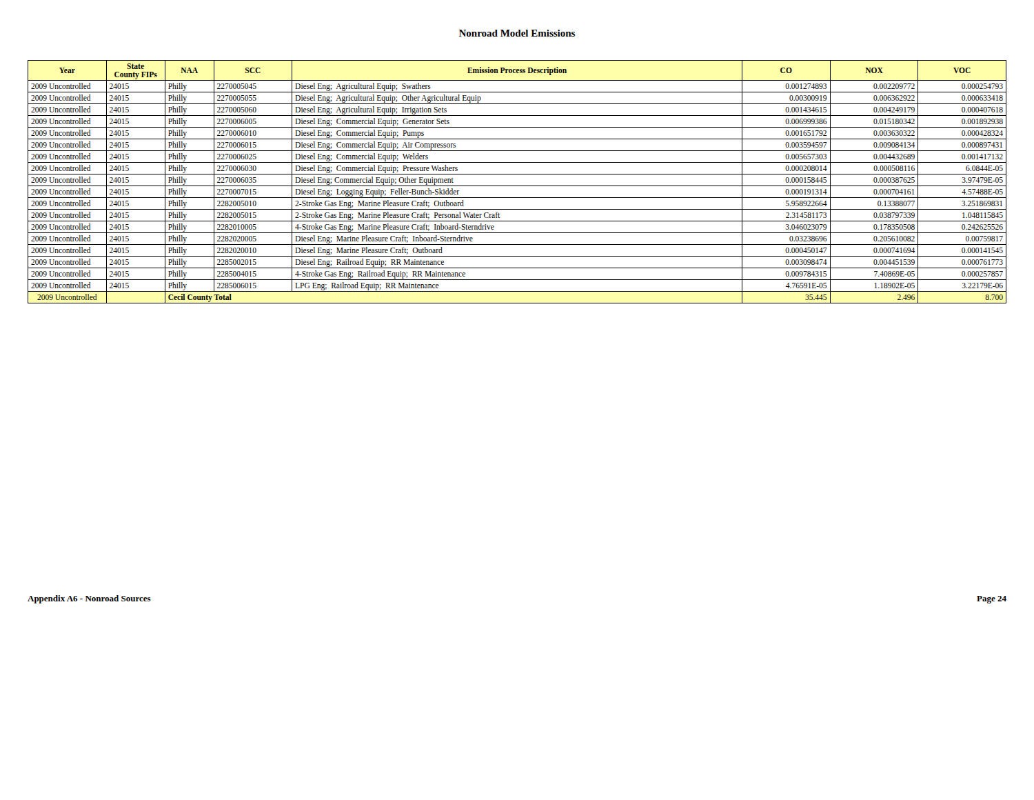Nonroad Model Emissions
| Year | State County FIPs | NAA | SCC | Emission Process Description | CO | NOX | VOC |
| --- | --- | --- | --- | --- | --- | --- | --- |
| 2009 Uncontrolled | 24015 | Philly | 2270005045 | Diesel Eng; Agricultural Equip; Swathers | 0.001274893 | 0.002209772 | 0.000254793 |
| 2009 Uncontrolled | 24015 | Philly | 2270005055 | Diesel Eng; Agricultural Equip; Other Agricultural Equip | 0.00300919 | 0.006362922 | 0.000633418 |
| 2009 Uncontrolled | 24015 | Philly | 2270005060 | Diesel Eng; Agricultural Equip; Irrigation Sets | 0.001434615 | 0.004249179 | 0.000407618 |
| 2009 Uncontrolled | 24015 | Philly | 2270006005 | Diesel Eng; Commercial Equip; Generator Sets | 0.006999386 | 0.015180342 | 0.001892938 |
| 2009 Uncontrolled | 24015 | Philly | 2270006010 | Diesel Eng; Commercial Equip; Pumps | 0.001651792 | 0.003630322 | 0.000428324 |
| 2009 Uncontrolled | 24015 | Philly | 2270006015 | Diesel Eng; Commercial Equip; Air Compressors | 0.003594597 | 0.009084134 | 0.000897431 |
| 2009 Uncontrolled | 24015 | Philly | 2270006025 | Diesel Eng; Commercial Equip; Welders | 0.005657303 | 0.004432689 | 0.001417132 |
| 2009 Uncontrolled | 24015 | Philly | 2270006030 | Diesel Eng; Commercial Equip; Pressure Washers | 0.000208014 | 0.000508116 | 6.0844E-05 |
| 2009 Uncontrolled | 24015 | Philly | 2270006035 | Diesel Eng; Commercial Equip; Other Equipment | 0.000158445 | 0.000387625 | 3.97479E-05 |
| 2009 Uncontrolled | 24015 | Philly | 2270007015 | Diesel Eng; Logging Equip; Feller-Bunch-Skidder | 0.000191314 | 0.000704161 | 4.57488E-05 |
| 2009 Uncontrolled | 24015 | Philly | 2282005010 | 2-Stroke Gas Eng; Marine Pleasure Craft; Outboard | 5.958922664 | 0.13388077 | 3.251869831 |
| 2009 Uncontrolled | 24015 | Philly | 2282005015 | 2-Stroke Gas Eng; Marine Pleasure Craft; Personal Water Craft | 2.314581173 | 0.038797339 | 1.048115845 |
| 2009 Uncontrolled | 24015 | Philly | 2282010005 | 4-Stroke Gas Eng; Marine Pleasure Craft; Inboard-Sterndrive | 3.046023079 | 0.178350508 | 0.242625526 |
| 2009 Uncontrolled | 24015 | Philly | 2282020005 | Diesel Eng; Marine Pleasure Craft; Inboard-Sterndrive | 0.03238696 | 0.205610082 | 0.00759817 |
| 2009 Uncontrolled | 24015 | Philly | 2282020010 | Diesel Eng; Marine Pleasure Craft; Outboard | 0.000450147 | 0.000741694 | 0.000141545 |
| 2009 Uncontrolled | 24015 | Philly | 2285002015 | Diesel Eng; Railroad Equip; RR Maintenance | 0.003098474 | 0.004451539 | 0.000761773 |
| 2009 Uncontrolled | 24015 | Philly | 2285004015 | 4-Stroke Gas Eng; Railroad Equip; RR Maintenance | 0.009784315 | 7.40869E-05 | 0.000257857 |
| 2009 Uncontrolled | 24015 | Philly | 2285006015 | LPG Eng; Railroad Equip; RR Maintenance | 4.76591E-05 | 1.18902E-05 | 3.22179E-06 |
| 2009 Uncontrolled | | Cecil County Total | 35.445 | 2.496 | 8.700 |
Appendix A6 - Nonroad Sources
Page 24